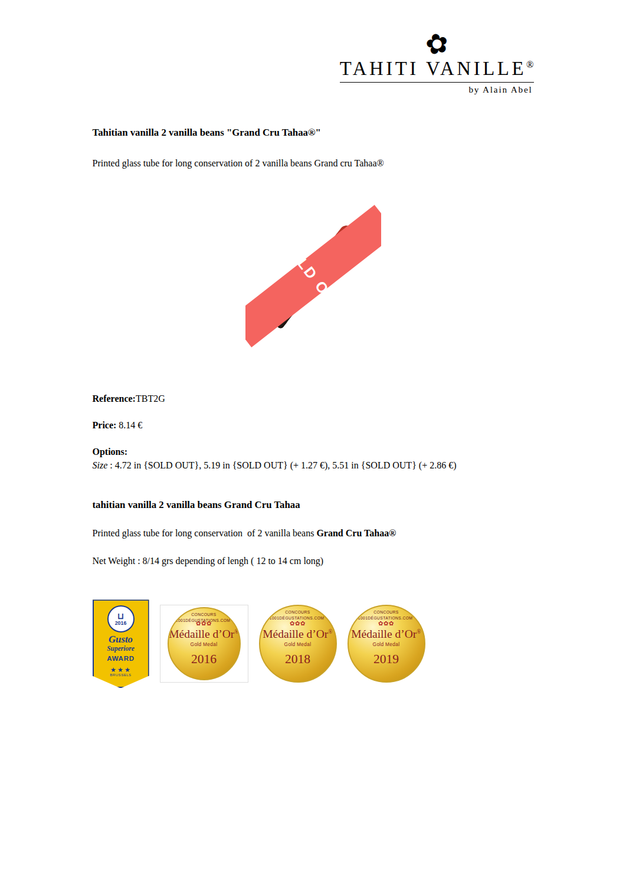✿
TAHITI VANILLE®
by Alain Abel
Tahitian vanilla 2 vanilla beans "Grand Cru Tahaa®"
Printed glass tube for long conservation of 2 vanilla beans Grand cru Tahaa®
SOLD OUT
Reference: TBT2G
Price: 8.14 €
Options:
Size : 4.72 in {SOLD OUT}, 5.19 in {SOLD OUT} (+ 1.27 €), 5.51 in {SOLD OUT} (+ 2.86 €)
tahitian vanilla 2 vanilla beans Grand Cru Tahaa
Printed glass tube for long conservation of 2 vanilla beans Grand Cru Tahaa®
Net Weight : 8/14 grs depending of lengh ( 12 to 14 cm long)
⊔ 2016
Gusto
Superiore
AWARD
★★★
BRUSSELS
CONCOURS 1001DÉGUSTATIONS.COM®
✿✿✿
Médaille d’Or®
Gold Medal
2016
CONCOURS 1001DÉGUSTATIONS.COM®
✿✿✿
Médaille d’Or®
Gold Medal
2018
CONCOURS 1001DÉGUSTATIONS.COM®
✿✿✿
Médaille d’Or®
Gold Medal
2019